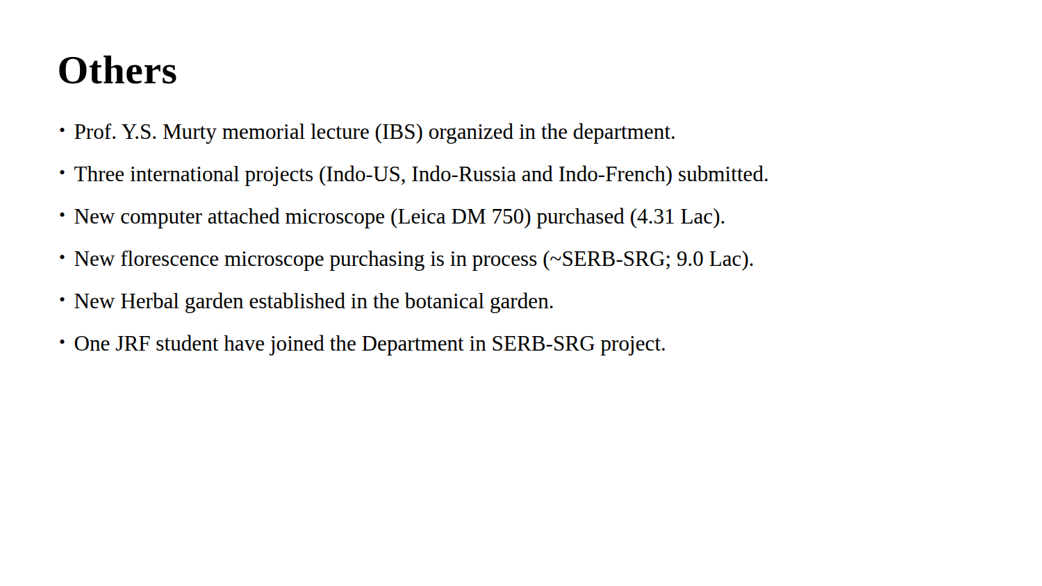Others
Prof. Y.S. Murty memorial lecture (IBS) organized in the department.
Three international projects (Indo-US, Indo-Russia and Indo-French) submitted.
New computer attached microscope (Leica DM 750) purchased (4.31 Lac).
New florescence microscope purchasing is in process (~SERB-SRG; 9.0 Lac).
New Herbal garden established in the botanical garden.
One JRF student have joined the Department in SERB-SRG project.